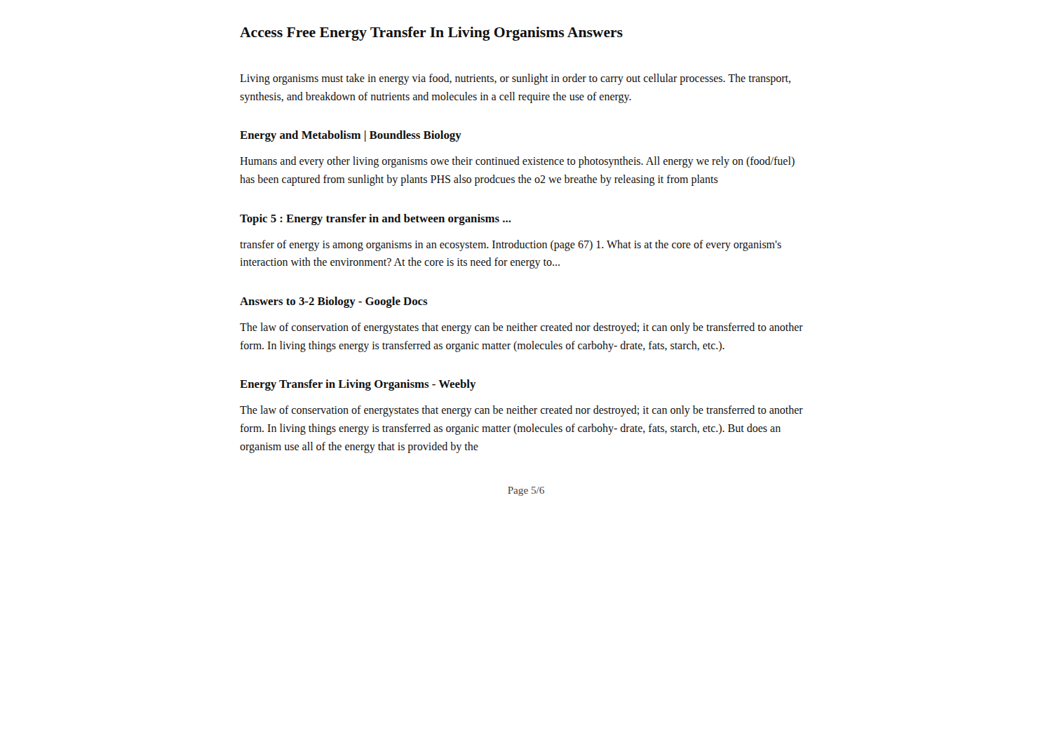Access Free Energy Transfer In Living Organisms Answers
Living organisms must take in energy via food, nutrients, or sunlight in order to carry out cellular processes. The transport, synthesis, and breakdown of nutrients and molecules in a cell require the use of energy.
Energy and Metabolism | Boundless Biology
Humans and every other living organisms owe their continued existence to photosyntheis. All energy we rely on (food/fuel) has been captured from sunlight by plants PHS also prodcues the o2 we breathe by releasing it from plants
Topic 5 : Energy transfer in and between organisms ...
transfer of energy is among organisms in an ecosystem. Introduction (page 67) 1. What is at the core of every organism's interaction with the environment? At the core is its need for energy to...
Answers to 3-2 Biology - Google Docs
The law of conservation of energystates that energy can be neither created nor destroyed; it can only be transferred to another form. In living things energy is transferred as organic matter (molecules of carbohy- drate, fats, starch, etc.).
Energy Transfer in Living Organisms - Weebly
The law of conservation of energystates that energy can be neither created nor destroyed; it can only be transferred to another form. In living things energy is transferred as organic matter (molecules of carbohy- drate, fats, starch, etc.). But does an organism use all of the energy that is provided by the
Page 5/6